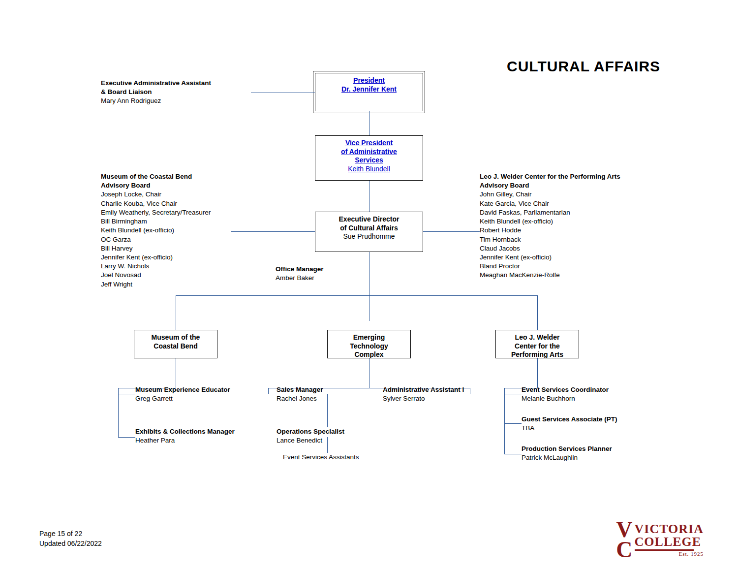CULTURAL AFFAIRS
President
Dr. Jennifer Kent
Executive Administrative Assistant
& Board Liaison
Mary Ann Rodriguez
Vice President
of Administrative
Services
Keith Blundell
Executive Director
of Cultural Affairs
Sue Prudhomme
Museum of the Coastal Bend
Advisory Board
Joseph Locke, Chair
Charlie Kouba, Vice Chair
Emily Weatherly, Secretary/Treasurer
Bill Birmingham
Keith Blundell (ex-officio)
OC Garza
Bill Harvey
Jennifer Kent (ex-officio)
Larry W. Nichols
Joel Novosad
Jeff Wright
Leo J. Welder Center for the Performing Arts
Advisory Board
John Gilley, Chair
Kate Garcia, Vice Chair
David Faskas, Parliamentarian
Keith Blundell (ex-officio)
Robert Hodde
Tim Hornback
Claud Jacobs
Jennifer Kent (ex-officio)
Bland Proctor
Meaghan MacKenzie-Rolfe
Office Manager
Amber Baker
Museum of the
Coastal Bend
Emerging
Technology
Complex
Leo J. Welder
Center for the
Performing Arts
Museum Experience Educator
Greg Garrett
Exhibits & Collections Manager
Heather Para
Sales Manager
Rachel Jones
Administrative Assistant I
Sylver Serrato
Operations Specialist
Lance Benedict
Event Services Assistants
Event Services Coordinator
Melanie Buchhorn
Guest Services Associate (PT)
TBA
Production Services Planner
Patrick McLaughlin
Page 15 of 22
Updated 06/22/2022
V
C
VICTORIA
COLLEGE
Est. 1925